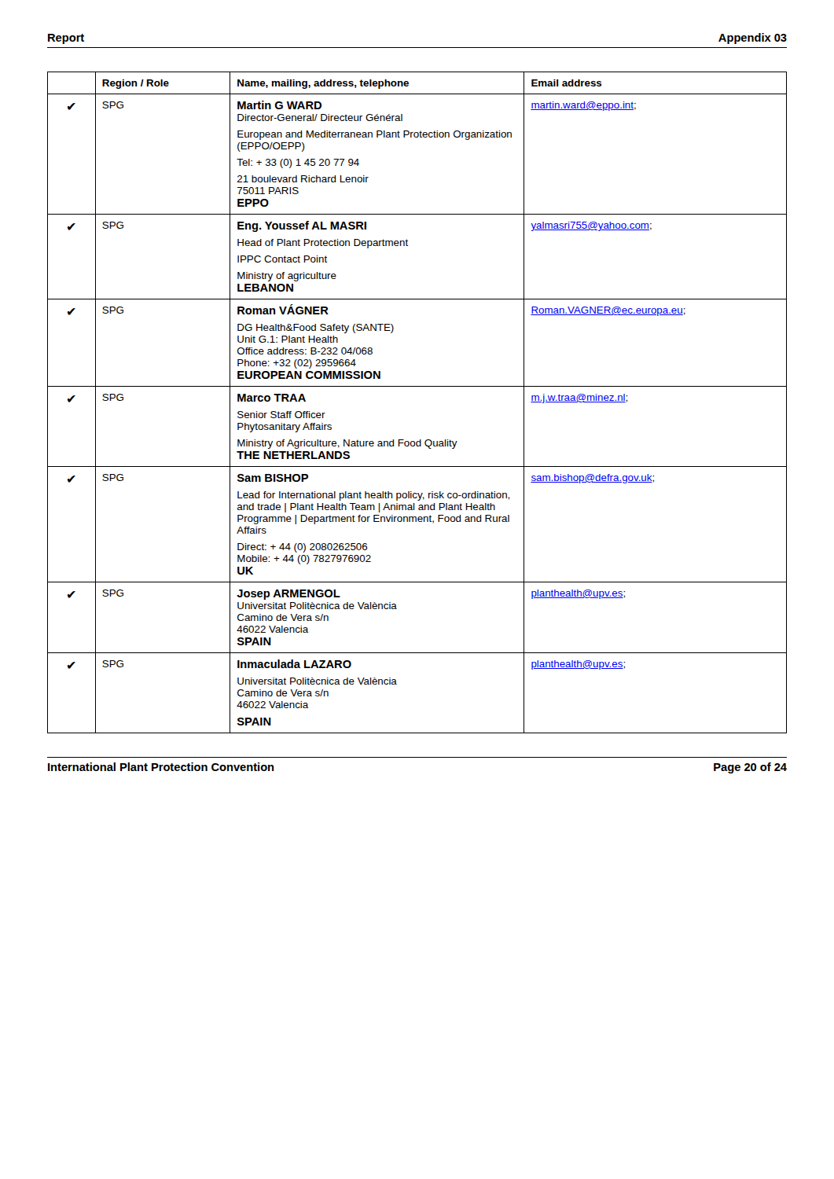Report Appendix 03
| | Region / Role | Name, mailing, address, telephone | Email address |
| --- | --- | --- | --- |
| ✔ | SPG | Martin G WARD Director-General/ Directeur Général European and Mediterranean Plant Protection Organization (EPPO/OEPP) Tel: + 33 (0) 1 45 20 77 94 21 boulevard Richard Lenoir 75011 PARIS EPPO | martin.ward@eppo.int ; |
| ✔ | SPG | Eng. Youssef AL MASRI Head of Plant Protection Department IPPC Contact Point Ministry of agriculture LEBANON | yalmasri755@yahoo.com ; |
| ✔ | SPG | Roman VÁGNER DG Health&Food Safety (SANTE) Unit G.1: Plant Health Office address: B-232 04/068 Phone: +32 (02) 2959664 EUROPEAN COMMISSION | Roman.VAGNER@ec.europa.eu ; |
| ✔ | SPG | Marco TRAA Senior Staff Officer Phytosanitary Affairs Ministry of Agriculture, Nature and Food Quality THE NETHERLANDS | m.j.w.traa@minez.nl ; |
| ✔ | SPG | Sam BISHOP Lead for International plant health policy, risk co-ordination, and trade / Plant Health Team / Animal and Plant Health Programme / Department for Environment, Food and Rural Affairs Direct: + 44 (0) 2080262506 Mobile: + 44 (0) 7827976902 UK | sam.bishop@defra.gov.uk ; |
| ✔ | SPG | Josep ARMENGOL Universitat Politècnica de València Camino de Vera s/n 46022 Valencia SPAIN | planthealth@upv.es ; |
| ✔ | SPG | Inmaculada LAZARO Universitat Politècnica de València Camino de Vera s/n 46022 Valencia SPAIN | planthealth@upv.es ; |
International Plant Protection Convention Page 20 of 24